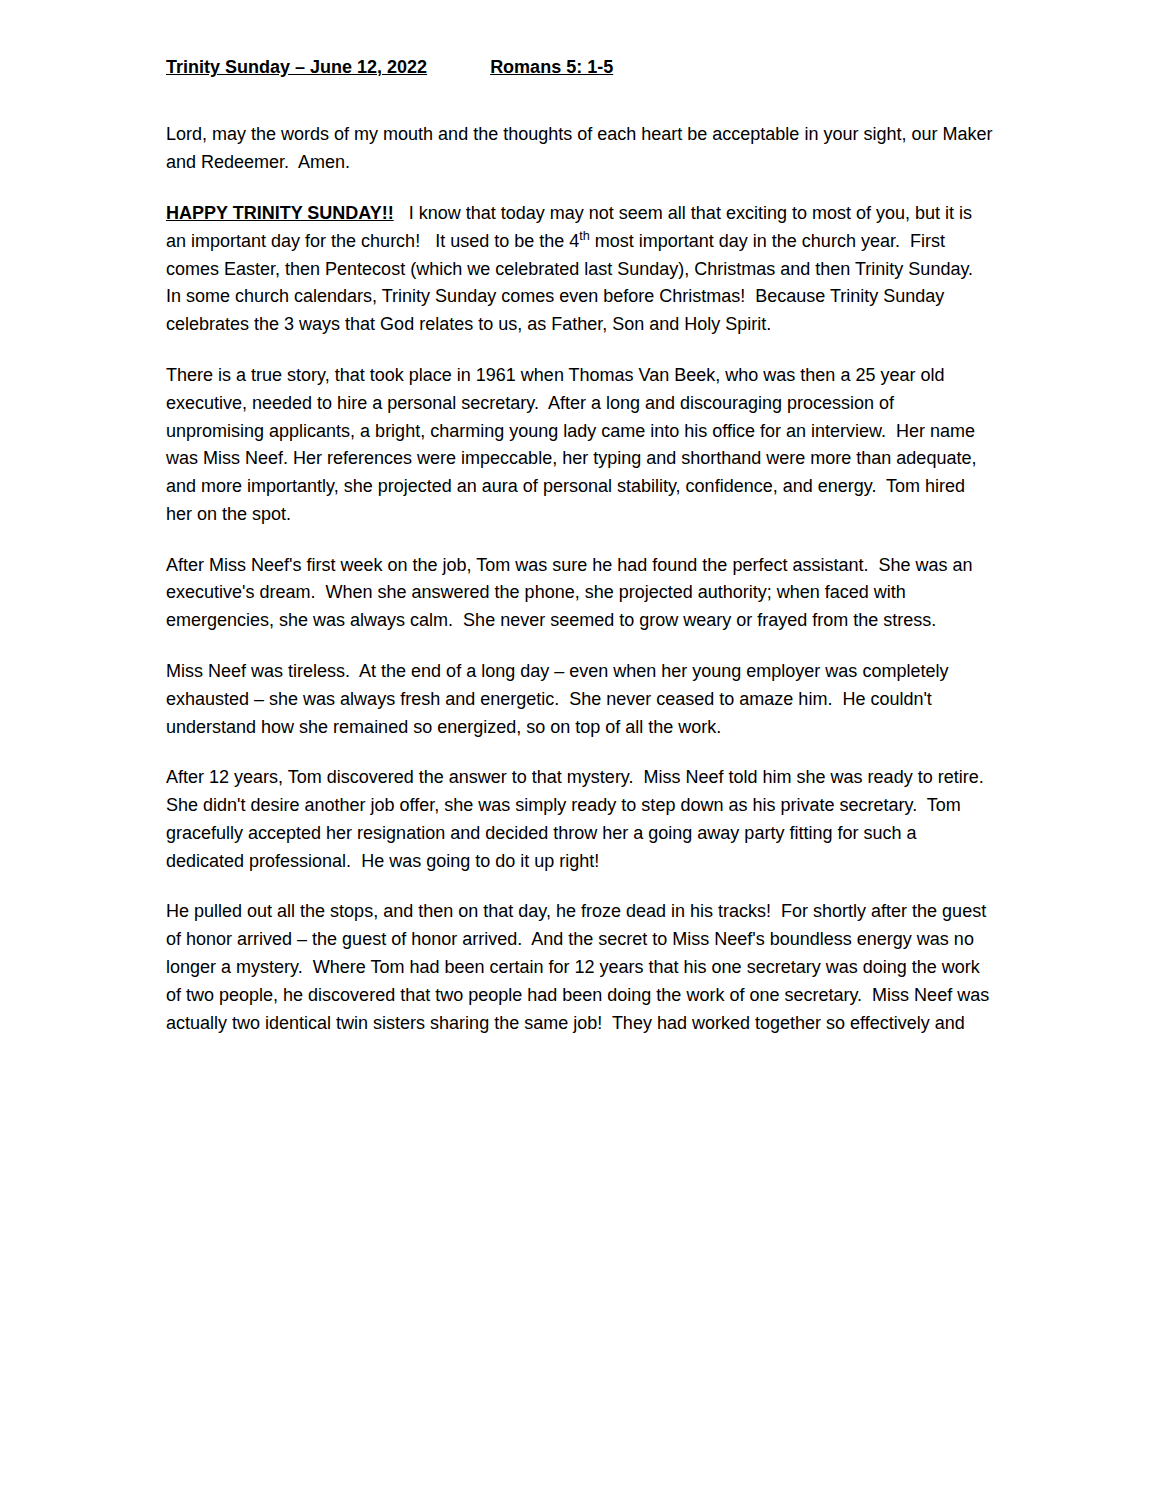Trinity Sunday – June 12, 2022Romans 5: 1-5
Lord, may the words of my mouth and the thoughts of each heart be acceptable in your sight, our Maker and Redeemer. Amen.
HAPPY TRINITY SUNDAY!! I know that today may not seem all that exciting to most of you, but it is an important day for the church! It used to be the 4th most important day in the church year. First comes Easter, then Pentecost (which we celebrated last Sunday), Christmas and then Trinity Sunday. In some church calendars, Trinity Sunday comes even before Christmas! Because Trinity Sunday celebrates the 3 ways that God relates to us, as Father, Son and Holy Spirit.
There is a true story, that took place in 1961 when Thomas Van Beek, who was then a 25 year old executive, needed to hire a personal secretary. After a long and discouraging procession of unpromising applicants, a bright, charming young lady came into his office for an interview. Her name was Miss Neef. Her references were impeccable, her typing and shorthand were more than adequate, and more importantly, she projected an aura of personal stability, confidence, and energy. Tom hired her on the spot.
After Miss Neef's first week on the job, Tom was sure he had found the perfect assistant. She was an executive's dream. When she answered the phone, she projected authority; when faced with emergencies, she was always calm. She never seemed to grow weary or frayed from the stress.
Miss Neef was tireless. At the end of a long day – even when her young employer was completely exhausted – she was always fresh and energetic. She never ceased to amaze him. He couldn't understand how she remained so energized, so on top of all the work.
After 12 years, Tom discovered the answer to that mystery. Miss Neef told him she was ready to retire. She didn't desire another job offer, she was simply ready to step down as his private secretary. Tom gracefully accepted her resignation and decided throw her a going away party fitting for such a dedicated professional. He was going to do it up right!
He pulled out all the stops, and then on that day, he froze dead in his tracks! For shortly after the guest of honor arrived – the guest of honor arrived. And the secret to Miss Neef's boundless energy was no longer a mystery. Where Tom had been certain for 12 years that his one secretary was doing the work of two people, he discovered that two people had been doing the work of one secretary. Miss Neef was actually two identical twin sisters sharing the same job! They had worked together so effectively and